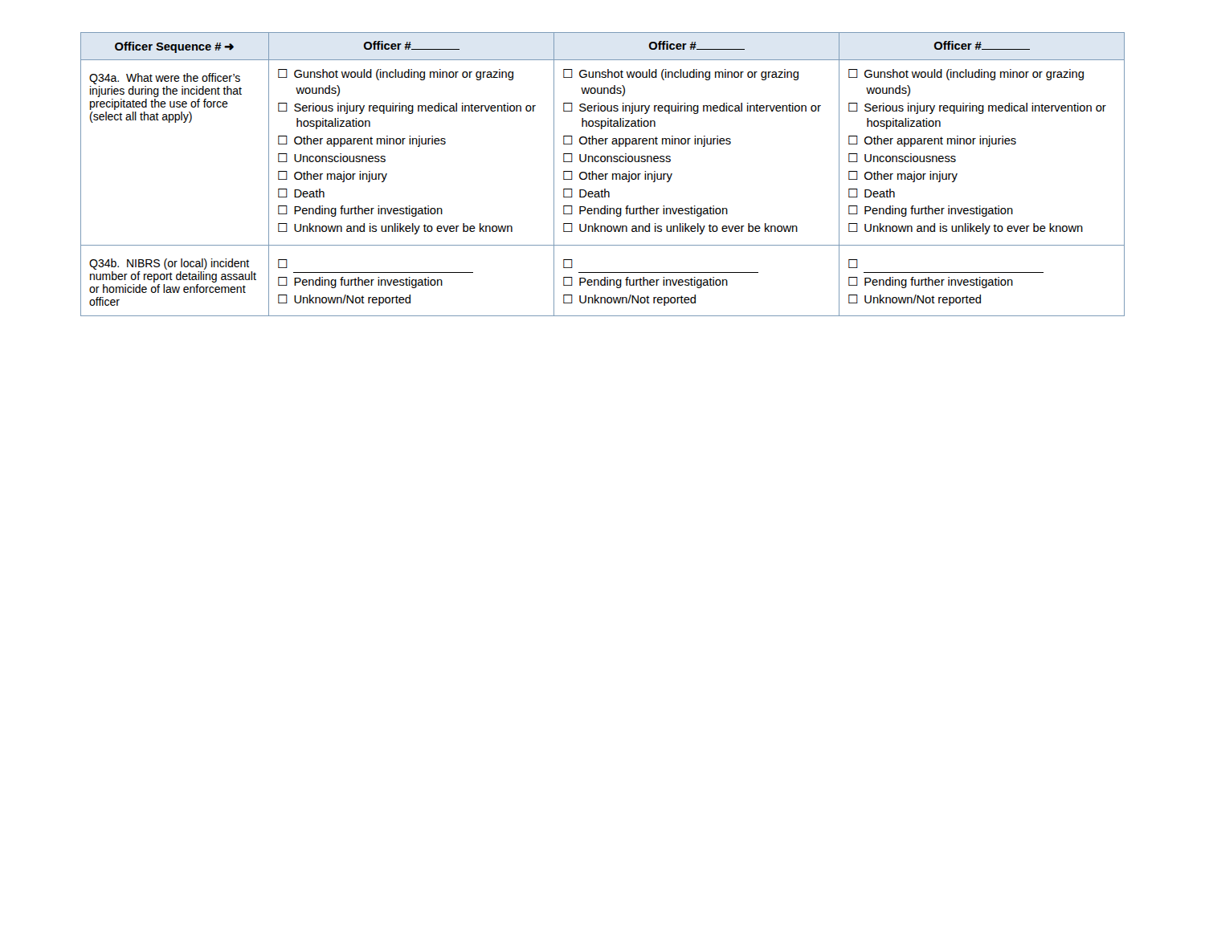| Officer Sequence # ➜ | Officer # | Officer # | Officer # |
| --- | --- | --- | --- |
| Q34a. What were the officer’s injuries during the incident that precipitated the use of force (select all that apply) | ☐ Gunshot would (including minor or grazing wounds) ☐ Serious injury requiring medical intervention or hospitalization ☐ Other apparent minor injuries ☐ Unconsciousness ☐ Other major injury ☐ Death ☐ Pending further investigation ☐ Unknown and is unlikely to ever be known | ☐ Gunshot would (including minor or grazing wounds) ☐ Serious injury requiring medical intervention or hospitalization ☐ Other apparent minor injuries ☐ Unconsciousness ☐ Other major injury ☐ Death ☐ Pending further investigation ☐ Unknown and is unlikely to ever be known | ☐ Gunshot would (including minor or grazing wounds) ☐ Serious injury requiring medical intervention or hospitalization ☐ Other apparent minor injuries ☐ Unconsciousness ☐ Other major injury ☐ Death ☐ Pending further investigation ☐ Unknown and is unlikely to ever be known |
| Q34b. NIBRS (or local) incident number of report detailing assault or homicide of law enforcement officer | ☐ ☐ Pending further investigation ☐ Unknown/Not reported | ☐ ☐ Pending further investigation ☐ Unknown/Not reported | ☐ ☐ Pending further investigation ☐ Unknown/Not reported |